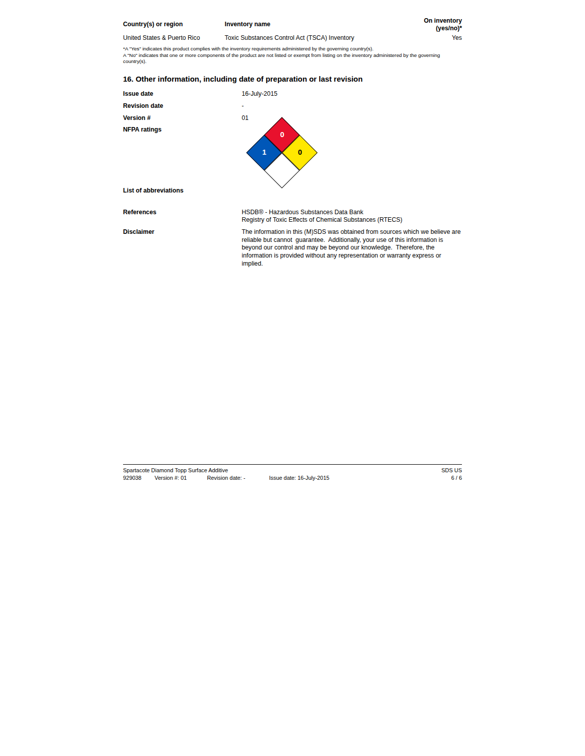| Country(s) or region | Inventory name | On inventory (yes/no)* |
| --- | --- | --- |
| United States & Puerto Rico | Toxic Substances Control Act (TSCA) Inventory | Yes |
*A "Yes" indicates this product complies with the inventory requirements administered by the governing country(s).
A "No" indicates that one or more components of the product are not listed or exempt from listing on the inventory administered by the governing country(s).
16. Other information, including date of preparation or last revision
| Issue date | 16-July-2015 |
| Revision date | - |
| Version # | 01 |
| NFPA ratings | 0 0 1 |
| List of abbreviations | |
| References | HSDB® - Hazardous Substances Data Bank Registry of Toxic Effects of Chemical Substances (RTECS) |
| Disclaimer | The information in this (M)SDS was obtained from sources which we believe are reliable but cannot guarantee. Additionally, your use of this information is beyond our control and may be beyond our knowledge. Therefore, the information is provided without any representation or warranty express or implied. |
| Spartacote Diamond Topp Surface Additive | SDS US |
| 929038 Version #: 01 Revision date: - Issue date: 16-July-2015 | 6 / 6 |